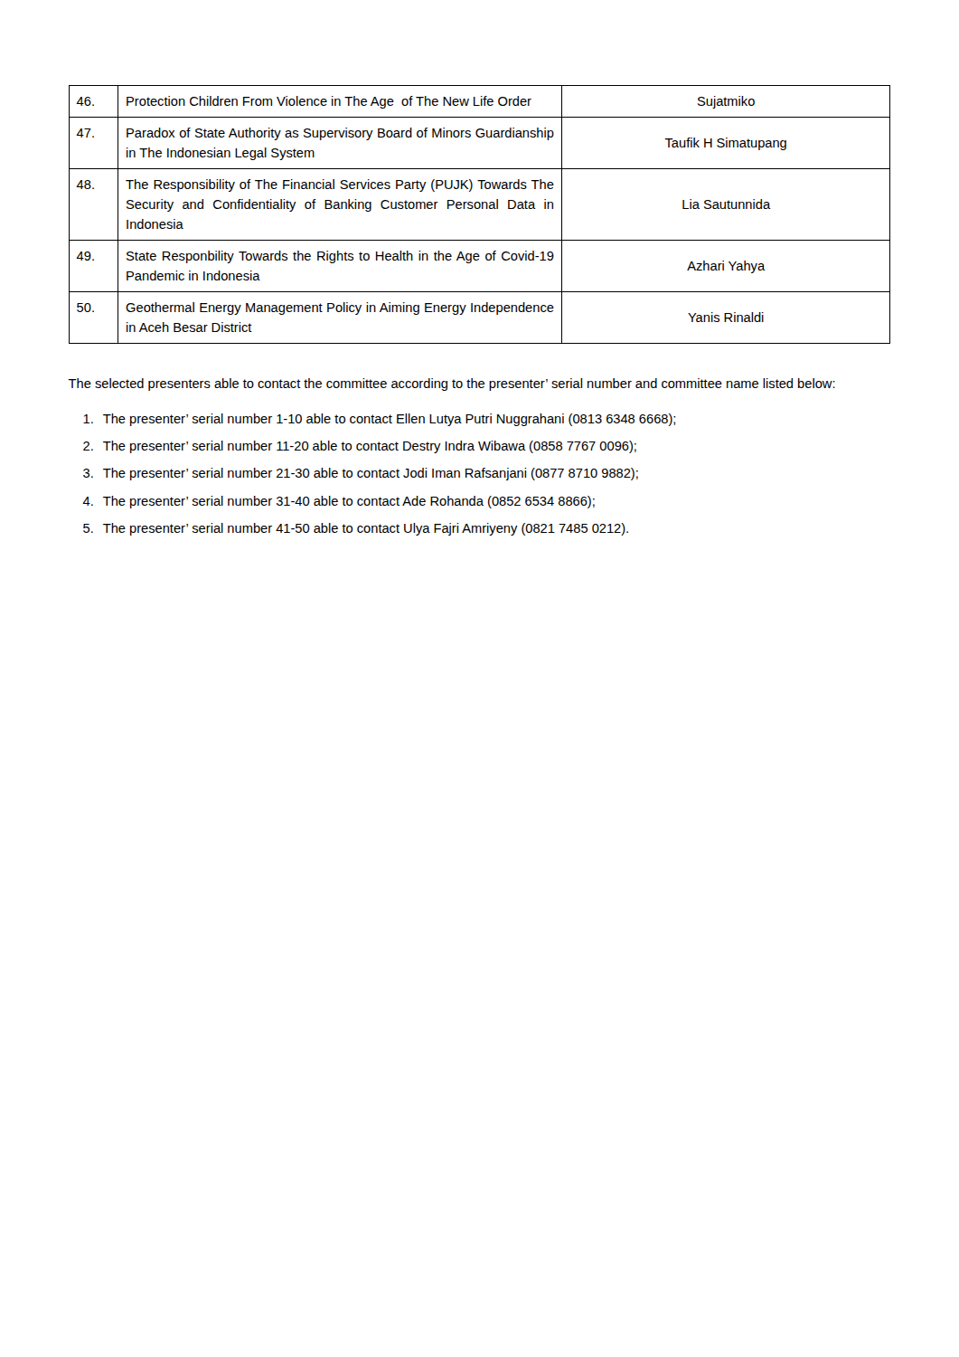| 46. | Protection Children From Violence in The Age of The New Life Order | Sujatmiko |
| 47. | Paradox of State Authority as Supervisory Board of Minors Guardianship in The Indonesian Legal System | Taufik H Simatupang |
| 48. | The Responsibility of The Financial Services Party (PUJK) Towards The Security and Confidentiality of Banking Customer Personal Data in Indonesia | Lia Sautunnida |
| 49. | State Responbility Towards the Rights to Health in the Age of Covid-19 Pandemic in Indonesia | Azhari Yahya |
| 50. | Geothermal Energy Management Policy in Aiming Energy Independence in Aceh Besar District | Yanis Rinaldi |
The selected presenters able to contact the committee according to the presenter’ serial number and committee name listed below:
The presenter’ serial number 1-10 able to contact Ellen Lutya Putri Nuggrahani (0813 6348 6668);
The presenter’ serial number 11-20 able to contact Destry Indra Wibawa (0858 7767 0096);
The presenter’ serial number 21-30 able to contact Jodi Iman Rafsanjani (0877 8710 9882);
The presenter’ serial number 31-40 able to contact Ade Rohanda (0852 6534 8866);
The presenter’ serial number 41-50 able to contact Ulya Fajri Amriyeny (0821 7485 0212).